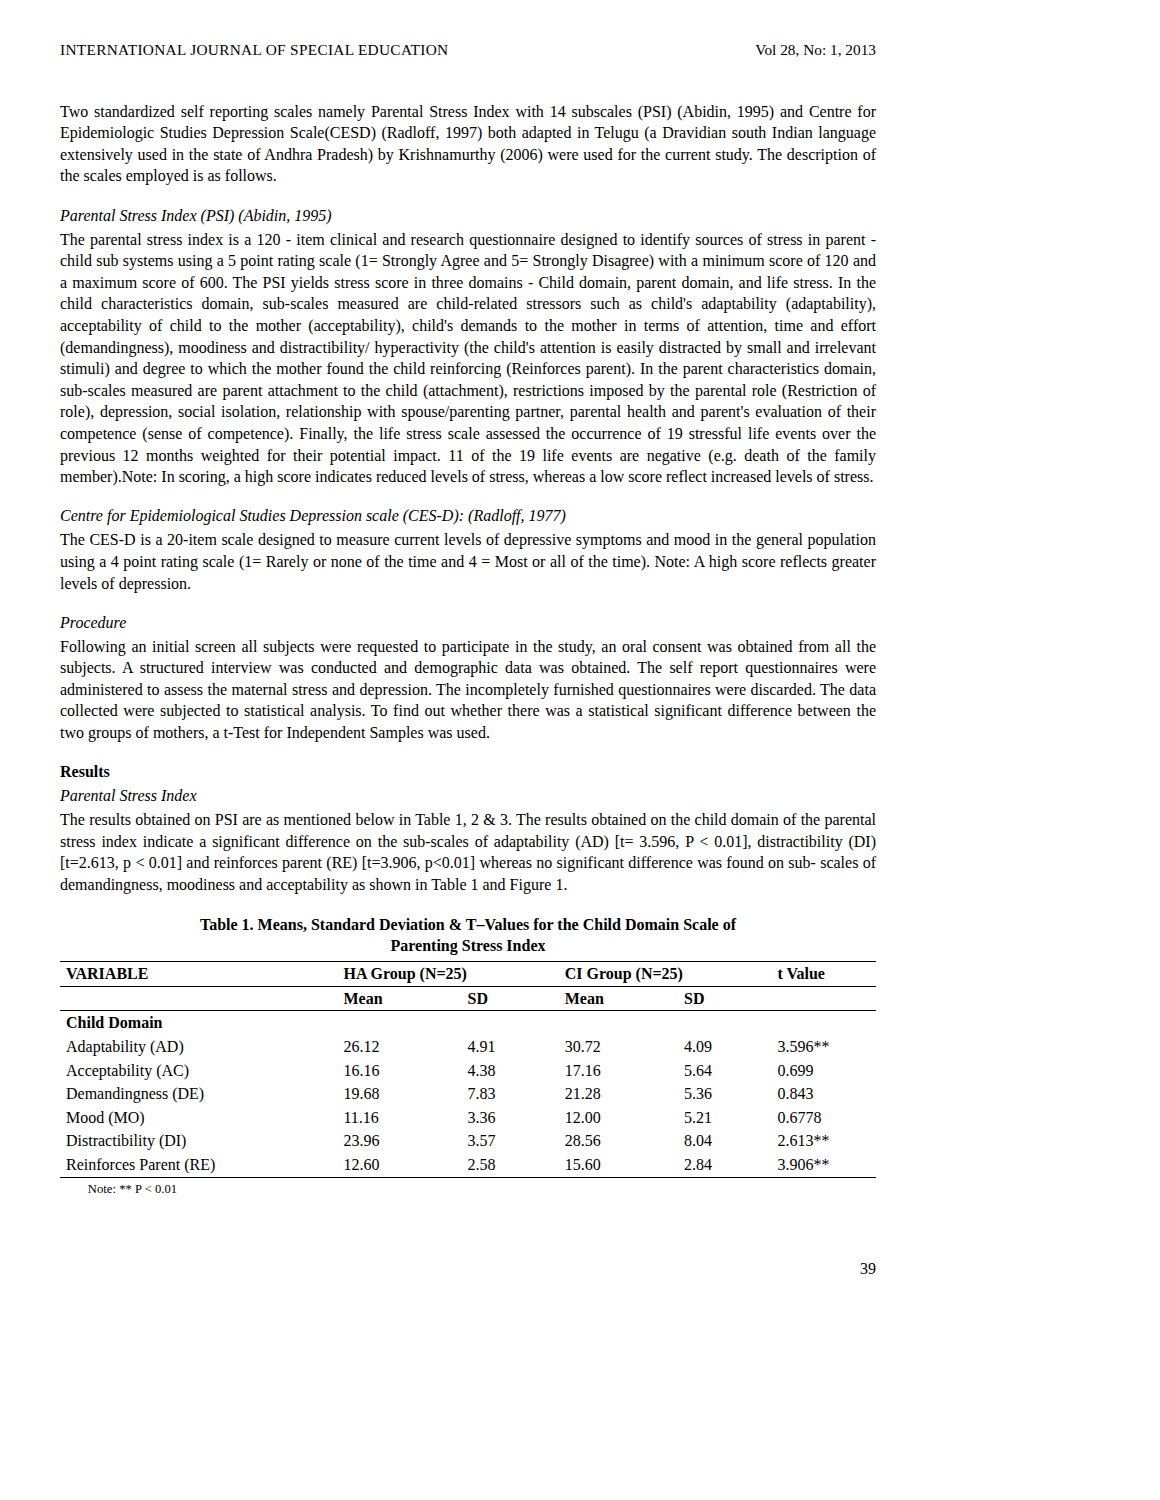INTERNATIONAL JOURNAL OF SPECIAL EDUCATION Vol 28, No: 1, 2013
Two standardized self reporting scales namely Parental Stress Index with 14 subscales (PSI) (Abidin, 1995) and Centre for Epidemiologic Studies Depression Scale(CESD) (Radloff, 1997) both adapted in Telugu (a Dravidian south Indian language extensively used in the state of Andhra Pradesh) by Krishnamurthy (2006) were used for the current study. The description of the scales employed is as follows.
Parental Stress Index (PSI) (Abidin, 1995)
The parental stress index is a 120 - item clinical and research questionnaire designed to identify sources of stress in parent - child sub systems using a 5 point rating scale (1= Strongly Agree and 5= Strongly Disagree) with a minimum score of 120 and a maximum score of 600. The PSI yields stress score in three domains - Child domain, parent domain, and life stress. In the child characteristics domain, sub-scales measured are child-related stressors such as child's adaptability (adaptability), acceptability of child to the mother (acceptability), child's demands to the mother in terms of attention, time and effort (demandingness), moodiness and distractibility/ hyperactivity (the child's attention is easily distracted by small and irrelevant stimuli) and degree to which the mother found the child reinforcing (Reinforces parent). In the parent characteristics domain, sub-scales measured are parent attachment to the child (attachment), restrictions imposed by the parental role (Restriction of role), depression, social isolation, relationship with spouse/parenting partner, parental health and parent's evaluation of their competence (sense of competence). Finally, the life stress scale assessed the occurrence of 19 stressful life events over the previous 12 months weighted for their potential impact. 11 of the 19 life events are negative (e.g. death of the family member).Note: In scoring, a high score indicates reduced levels of stress, whereas a low score reflect increased levels of stress.
Centre for Epidemiological Studies Depression scale (CES-D): (Radloff, 1977)
The CES-D is a 20-item scale designed to measure current levels of depressive symptoms and mood in the general population using a 4 point rating scale (1= Rarely or none of the time and 4 = Most or all of the time). Note: A high score reflects greater levels of depression.
Procedure
Following an initial screen all subjects were requested to participate in the study, an oral consent was obtained from all the subjects. A structured interview was conducted and demographic data was obtained. The self report questionnaires were administered to assess the maternal stress and depression. The incompletely furnished questionnaires were discarded. The data collected were subjected to statistical analysis. To find out whether there was a statistical significant difference between the two groups of mothers, a t-Test for Independent Samples was used.
Results
Parental Stress Index
The results obtained on PSI are as mentioned below in Table 1, 2 & 3. The results obtained on the child domain of the parental stress index indicate a significant difference on the sub-scales of adaptability (AD) [t= 3.596, P < 0.01], distractibility (DI) [t=2.613, p < 0.01] and reinforces parent (RE) [t=3.906, p<0.01] whereas no significant difference was found on sub- scales of demandingness, moodiness and acceptability as shown in Table 1 and Figure 1.
Table 1. Means, Standard Deviation & T–Values for the Child Domain Scale of Parenting Stress Index
| VARIABLE | HA Group (N=25) | CI Group (N=25) | t Value |
| --- | --- | --- | --- |
| | Mean | SD | Mean | SD | |
| Child Domain | | | | | |
| Adaptability (AD) | 26.12 | 4.91 | 30.72 | 4.09 | 3.596** |
| Acceptability (AC) | 16.16 | 4.38 | 17.16 | 5.64 | 0.699 |
| Demandingness (DE) | 19.68 | 7.83 | 21.28 | 5.36 | 0.843 |
| Mood (MO) | 11.16 | 3.36 | 12.00 | 5.21 | 0.6778 |
| Distractibility (DI) | 23.96 | 3.57 | 28.56 | 8.04 | 2.613** |
| Reinforces Parent (RE) | 12.60 | 2.58 | 15.60 | 2.84 | 3.906** |
Note: ** P < 0.01
39